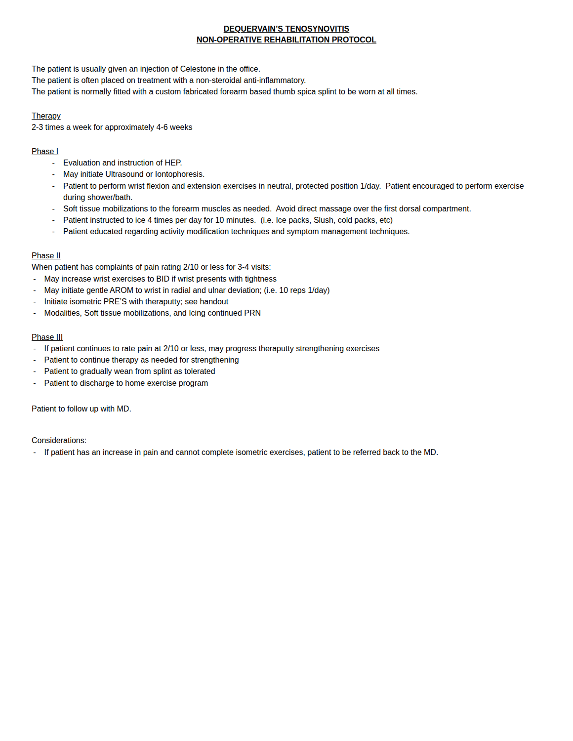DEQUERVAIN’S TENOSYNOVITIS NON-OPERATIVE REHABILITATION PROTOCOL
The patient is usually given an injection of Celestone in the office.
The patient is often placed on treatment with a non-steroidal anti-inflammatory.
The patient is normally fitted with a custom fabricated forearm based thumb spica splint to be worn at all times.
Therapy
2-3 times a week for approximately 4-6 weeks
Phase I
Evaluation and instruction of HEP.
May initiate Ultrasound or Iontophoresis.
Patient to perform wrist flexion and extension exercises in neutral, protected position 1/day. Patient encouraged to perform exercise during shower/bath.
Soft tissue mobilizations to the forearm muscles as needed. Avoid direct massage over the first dorsal compartment.
Patient instructed to ice 4 times per day for 10 minutes. (i.e. Ice packs, Slush, cold packs, etc)
Patient educated regarding activity modification techniques and symptom management techniques.
Phase II
When patient has complaints of pain rating 2/10 or less for 3-4 visits:
May increase wrist exercises to BID if wrist presents with tightness
May initiate gentle AROM to wrist in radial and ulnar deviation; (i.e. 10 reps 1/day)
Initiate isometric PRE’S with theraputty; see handout
Modalities, Soft tissue mobilizations, and Icing continued PRN
Phase III
If patient continues to rate pain at 2/10 or less, may progress theraputty strengthening exercises
Patient to continue therapy as needed for strengthening
Patient to gradually wean from splint as tolerated
Patient to discharge to home exercise program
Patient to follow up with MD.
Considerations:
If patient has an increase in pain and cannot complete isometric exercises, patient to be referred back to the MD.